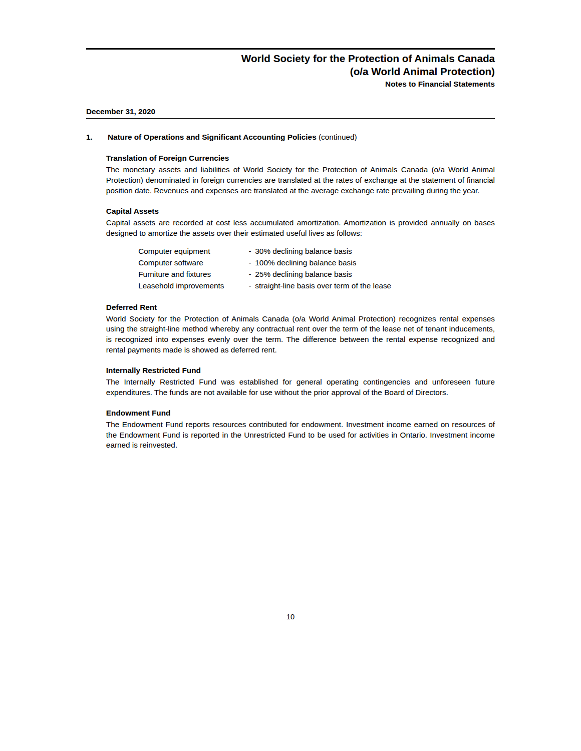World Society for the Protection of Animals Canada
(o/a World Animal Protection) Notes to Financial Statements
December 31, 2020
1. Nature of Operations and Significant Accounting Policies (continued)
Translation of Foreign Currencies
The monetary assets and liabilities of World Society for the Protection of Animals Canada (o/a World Animal Protection) denominated in foreign currencies are translated at the rates of exchange at the statement of financial position date. Revenues and expenses are translated at the average exchange rate prevailing during the year.
Capital Assets
Capital assets are recorded at cost less accumulated amortization. Amortization is provided annually on bases designed to amortize the assets over their estimated useful lives as follows:
| Computer equipment | - | 30% declining balance basis |
| Computer software | - | 100% declining balance basis |
| Furniture and fixtures | - | 25% declining balance basis |
| Leasehold improvements | - | straight-line basis over term of the lease |
Deferred Rent
World Society for the Protection of Animals Canada (o/a World Animal Protection) recognizes rental expenses using the straight-line method whereby any contractual rent over the term of the lease net of tenant inducements, is recognized into expenses evenly over the term. The difference between the rental expense recognized and rental payments made is showed as deferred rent.
Internally Restricted Fund
The Internally Restricted Fund was established for general operating contingencies and unforeseen future expenditures. The funds are not available for use without the prior approval of the Board of Directors.
Endowment Fund
The Endowment Fund reports resources contributed for endowment. Investment income earned on resources of the Endowment Fund is reported in the Unrestricted Fund to be used for activities in Ontario. Investment income earned is reinvested.
10